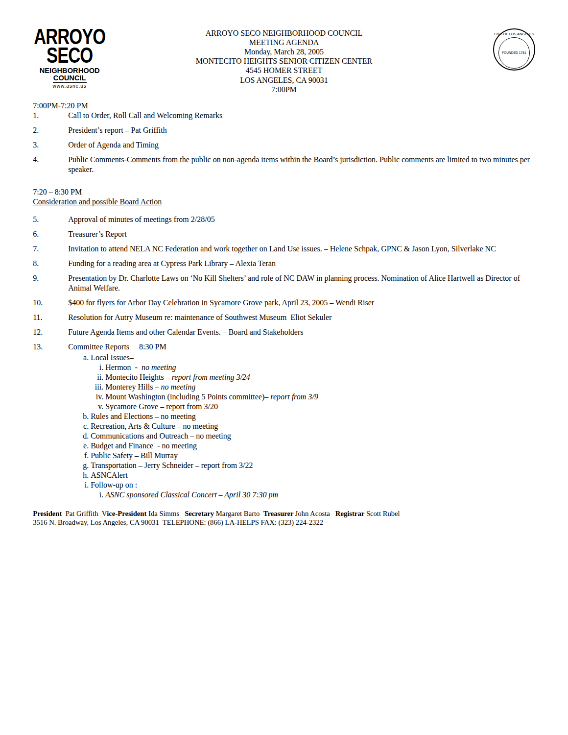ARROYO SECO NEIGHBORHOOD
COUNCIL www.asnc.us
CITY OF LOS ANGELES
FOUNDED 1781
ARROYO SECO NEIGHBORHOOD COUNCIL
MEETING AGENDA
Monday, March 28, 2005
MONTECITO HEIGHTS SENIOR CITIZEN CENTER
4545 HOMER STREET
LOS ANGELES, CA 90031
7:00PM
7:00PM-7:20 PM
| 1. | Call to Order, Roll Call and Welcoming Remarks |
| 2. | President’s report – Pat Griffith |
| 3. | Order of Agenda and Timing |
| 4. | Public Comments-Comments from the public on non-agenda items within the Board’s jurisdiction. Public comments are limited to two minutes per speaker. |
7:20 – 8:30 PM
Consideration and possible Board Action
| 5. | Approval of minutes of meetings from 2/28/05 |
| 6. | Treasurer’s Report |
| 7. | Invitation to attend NELA NC Federation and work together on Land Use issues. – Helene Schpak, GPNC & Jason Lyon, Silverlake NC |
| 8. | Funding for a reading area at Cypress Park Library – Alexia Teran |
| 9. | Presentation by Dr. Charlotte Laws on ‘No Kill Shelters’ and role of NC DAW in planning process. Nomination of Alice Hartwell as Director of Animal Welfare. |
| 10. | $400 for flyers for Arbor Day Celebration in Sycamore Grove park, April 23, 2005 – Wendi Riser |
| 11. | Resolution for Autry Museum re: maintenance of Southwest Museum Eliot Sekuler |
| 12. | Future Agenda Items and other Calendar Events. – Board and Stakeholders |
| 13. | Committee Reports 8:30 PM Local Issues– Hermon - no meeting Montecito Heights – report from meeting 3/24 Monterey Hills – no meeting Mount Washington (including 5 Points committee)– report from 3/9 Sycamore Grove – report from 3/20 Rules and Elections – no meeting Recreation, Arts & Culture – no meeting Communications and Outreach – no meeting Budget and Finance - no meeting Public Safety – Bill Murray Transportation – Jerry Schneider – report from 3/22 ASNCAlert Follow-up on : ASNC sponsored Classical Concert – April 30 7:30 pm |
President Pat Griffith Vice-President Ida Simms Secretary Margaret Barto Treasurer John Acosta Registrar Scott Rubel
3516 N. Broadway, Los Angeles, CA 90031 TELEPHONE: (866) LA-HELPS FAX: (323) 224-2322